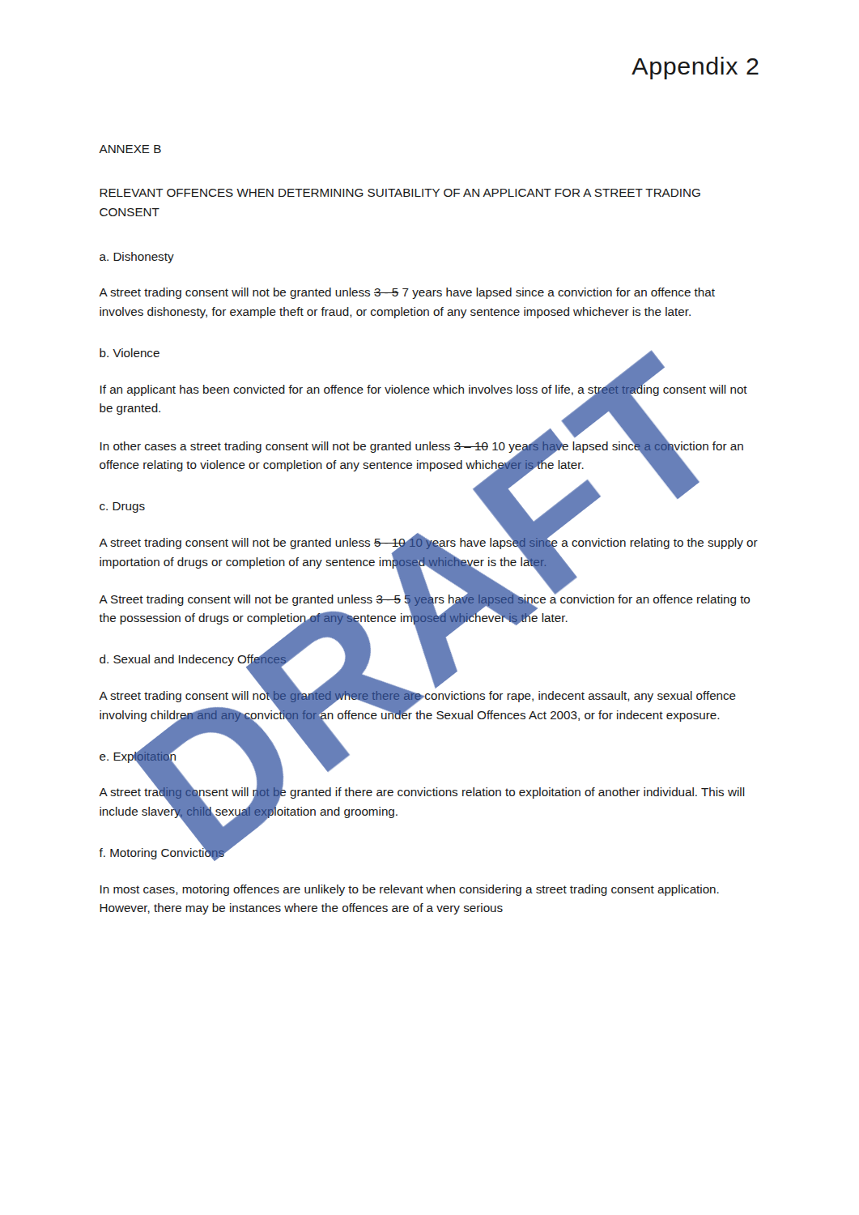DRAFT
Appendix 2
ANNEXE B
RELEVANT OFFENCES WHEN DETERMINING SUITABILITY OF AN APPLICANT FOR A STREET TRADING CONSENT
a. Dishonesty
A street trading consent will not be granted unless 3 - 5 7 years have lapsed since a conviction for an offence that involves dishonesty, for example theft or fraud, or completion of any sentence imposed whichever is the later.
b. Violence
If an applicant has been convicted for an offence for violence which involves loss of life, a street trading consent will not be granted.
In other cases a street trading consent will not be granted unless 3 – 10 10 years have lapsed since a conviction for an offence relating to violence or completion of any sentence imposed whichever is the later.
c. Drugs
A street trading consent will not be granted unless 5 - 10 10 years have lapsed since a conviction relating to the supply or importation of drugs or completion of any sentence imposed whichever is the later.
A Street trading consent will not be granted unless 3 - 5 5 years have lapsed since a conviction for an offence relating to the possession of drugs or completion of any sentence imposed whichever is the later.
d. Sexual and Indecency Offences
A street trading consent will not be granted where there are convictions for rape, indecent assault, any sexual offence involving children and any conviction for an offence under the Sexual Offences Act 2003, or for indecent exposure.
e. Exploitation
A street trading consent will not be granted if there are convictions relation to exploitation of another individual. This will include slavery, child sexual exploitation and grooming.
f. Motoring Convictions
In most cases, motoring offences are unlikely to be relevant when considering a street trading consent application. However, there may be instances where the offences are of a very serious